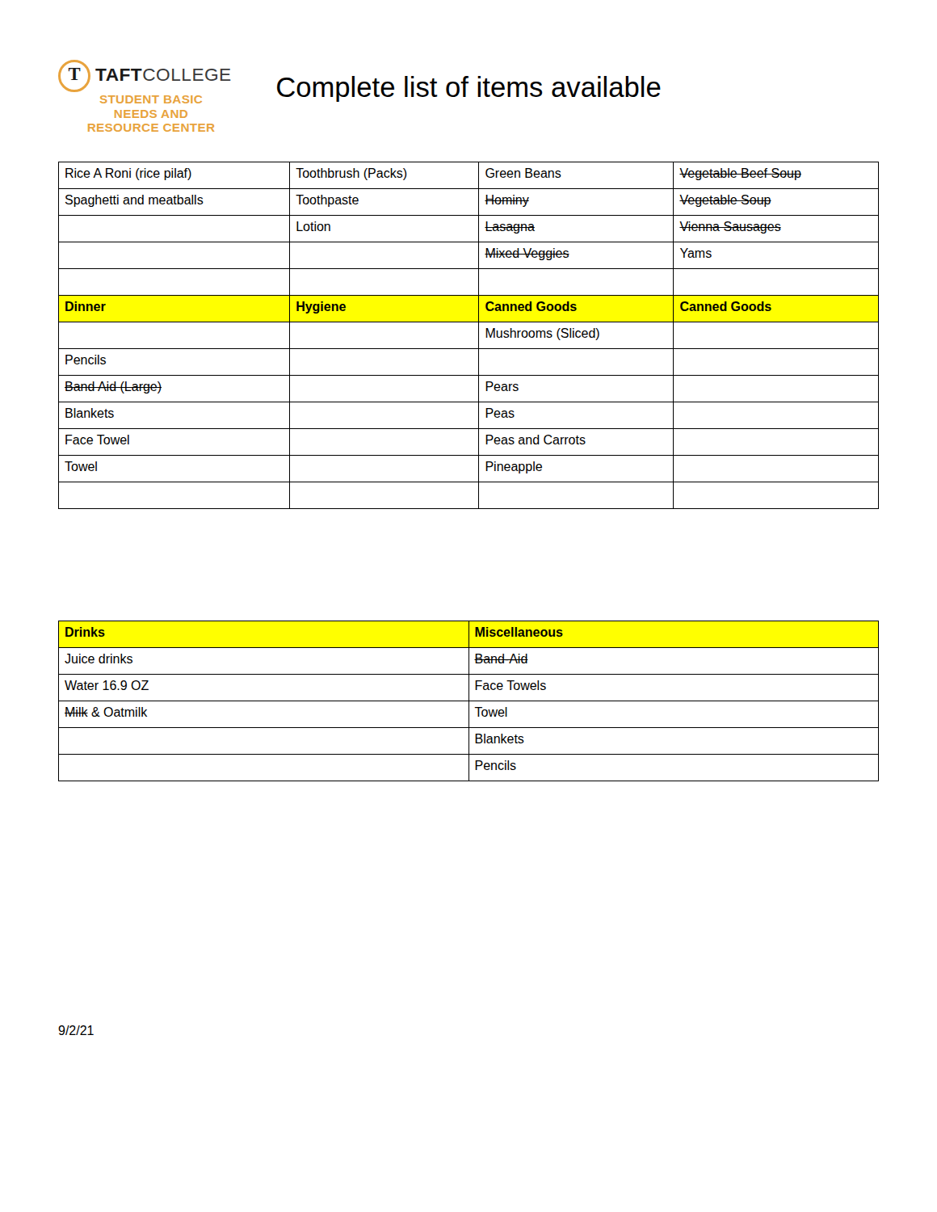TTAFT COLLEGE
STUDENT BASIC
NEEDS AND
RESOURCE CENTER
Complete list of items available
| Rice A Roni (rice pilaf) | Toothbrush (Packs) | Green Beans | Vegetable Beef Soup |
| Spaghetti and meatballs | Toothpaste | Hominy | Vegetable Soup |
| | Lotion | Lasagna | Vienna Sausages |
| | | Mixed Veggies | Yams |
| Dinner | Hygiene | Canned Goods | Canned Goods |
| | | Mushrooms (Sliced) | |
| Pencils | | | |
| Band Aid (Large) | | Pears | |
| Blankets | | Peas | |
| Face Towel | | Peas and Carrots | |
| Towel | | Pineapple | |
| Drinks | Miscellaneous |
| Juice drinks | Band-Aid |
| Water 16.9 OZ | Face Towels |
| Milk & Oatmilk | Towel |
| | Blankets |
| | Pencils |
9/2/21